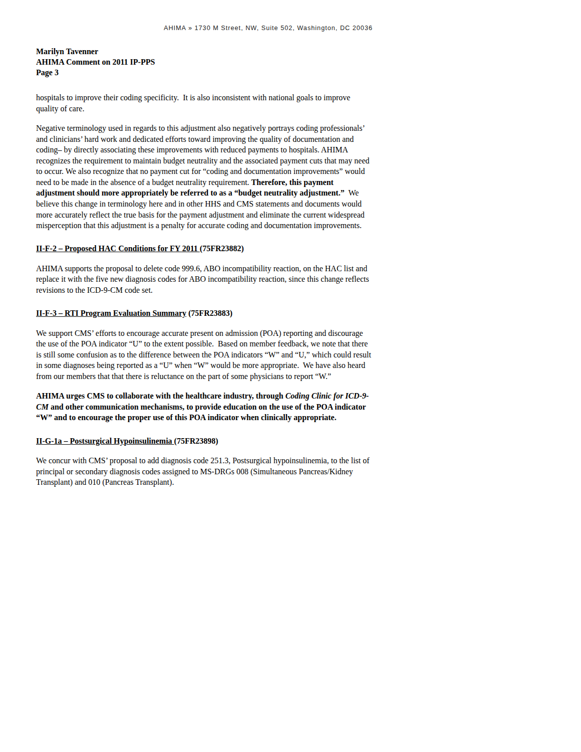AHIMA » 1730 M Street, NW, Suite 502, Washington, DC 20036
Marilyn Tavenner
AHIMA Comment on 2011 IP-PPS
Page 3
hospitals to improve their coding specificity. It is also inconsistent with national goals to improve quality of care.
Negative terminology used in regards to this adjustment also negatively portrays coding professionals’ and clinicians’ hard work and dedicated efforts toward improving the quality of documentation and coding– by directly associating these improvements with reduced payments to hospitals. AHIMA recognizes the requirement to maintain budget neutrality and the associated payment cuts that may need to occur. We also recognize that no payment cut for “coding and documentation improvements” would need to be made in the absence of a budget neutrality requirement. Therefore, this payment adjustment should more appropriately be referred to as a “budget neutrality adjustment.” We believe this change in terminology here and in other HHS and CMS statements and documents would more accurately reflect the true basis for the payment adjustment and eliminate the current widespread misperception that this adjustment is a penalty for accurate coding and documentation improvements.
II-F-2 – Proposed HAC Conditions for FY 2011 (75FR23882)
AHIMA supports the proposal to delete code 999.6, ABO incompatibility reaction, on the HAC list and replace it with the five new diagnosis codes for ABO incompatibility reaction, since this change reflects revisions to the ICD-9-CM code set.
II-F-3 – RTI Program Evaluation Summary (75FR23883)
We support CMS’ efforts to encourage accurate present on admission (POA) reporting and discourage the use of the POA indicator “U” to the extent possible. Based on member feedback, we note that there is still some confusion as to the difference between the POA indicators “W” and “U,” which could result in some diagnoses being reported as a “U” when “W” would be more appropriate. We have also heard from our members that that there is reluctance on the part of some physicians to report “W.”
AHIMA urges CMS to collaborate with the healthcare industry, through Coding Clinic for ICD-9-CM and other communication mechanisms, to provide education on the use of the POA indicator “W” and to encourage the proper use of this POA indicator when clinically appropriate.
II-G-1a – Postsurgical Hypoinsulinemia (75FR23898)
We concur with CMS’ proposal to add diagnosis code 251.3, Postsurgical hypoinsulinemia, to the list of principal or secondary diagnosis codes assigned to MS-DRGs 008 (Simultaneous Pancreas/Kidney Transplant) and 010 (Pancreas Transplant).